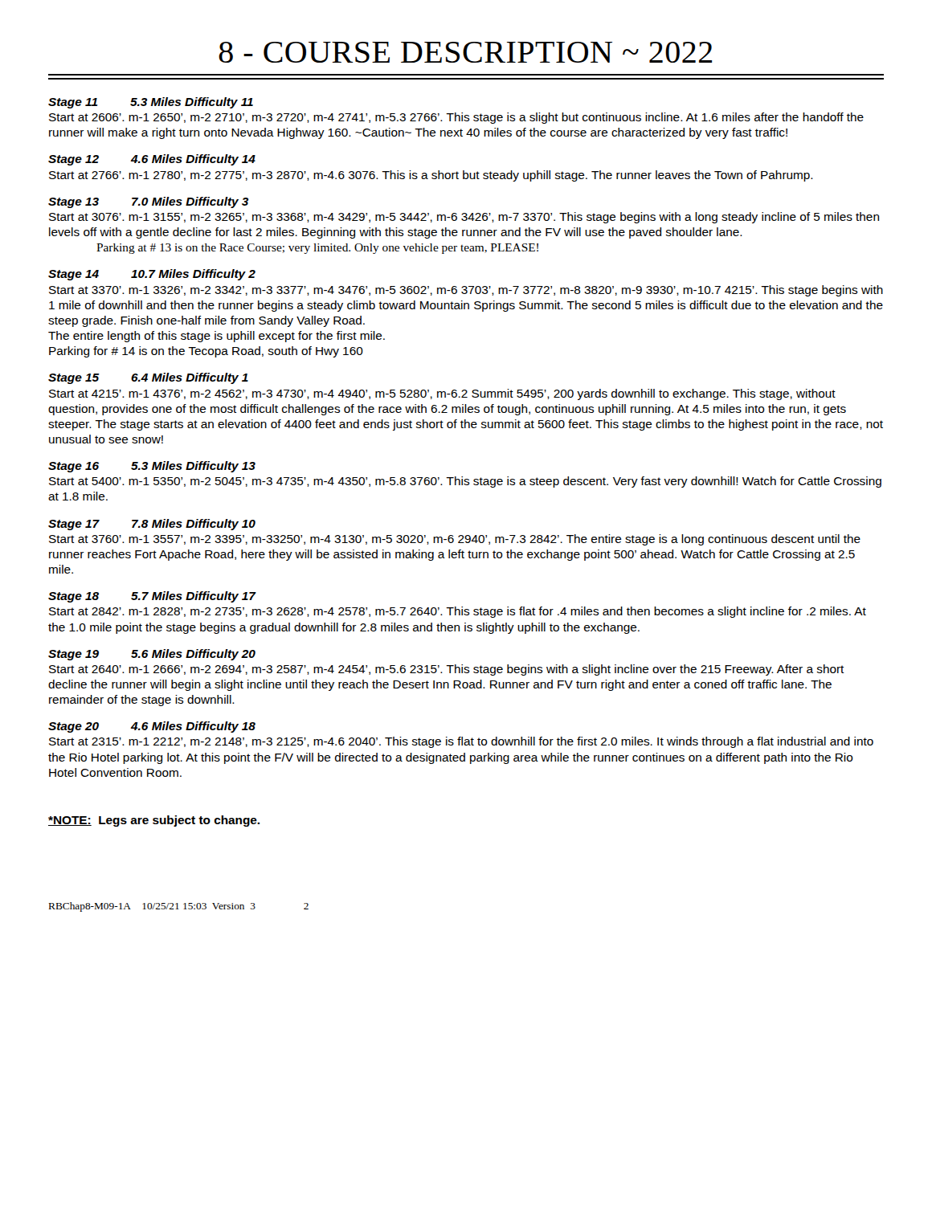8 - COURSE DESCRIPTION ~ 2022
Stage 115.3 Miles Difficulty 11
Start at 2606’. m-1 2650’, m-2 2710’, m-3 2720’, m-4 2741’, m-5.3 2766’. This stage is a slight but continuous incline. At 1.6 miles after the handoff the runner will make a right turn onto Nevada Highway 160. ~Caution~ The next 40 miles of the course are characterized by very fast traffic!
Stage 124.6 Miles Difficulty 14
Start at 2766’. m-1 2780’, m-2 2775’, m-3 2870’, m-4.6 3076. This is a short but steady uphill stage. The runner leaves the Town of Pahrump.
Stage 137.0 Miles Difficulty 3
Start at 3076’. m-1 3155’, m-2 3265’, m-3 3368’, m-4 3429’, m-5 3442’, m-6 3426’, m-7 3370’. This stage begins with a long steady incline of 5 miles then levels off with a gentle decline for last 2 miles. Beginning with this stage the runner and the FV will use the paved shoulder lane.
Parking at # 13 is on the Race Course; very limited. Only one vehicle per team, PLEASE!
Stage 1410.7 Miles Difficulty 2
Start at 3370’. m-1 3326’, m-2 3342’, m-3 3377’, m-4 3476’, m-5 3602’, m-6 3703’, m-7 3772’, m-8 3820’, m-9 3930’, m-10.7 4215’. This stage begins with 1 mile of downhill and then the runner begins a steady climb toward Mountain Springs Summit. The second 5 miles is difficult due to the elevation and the steep grade. Finish one-half mile from Sandy Valley Road.
The entire length of this stage is uphill except for the first mile.
Parking for # 14 is on the Tecopa Road, south of Hwy 160
Stage 156.4 Miles Difficulty 1
Start at 4215’. m-1 4376’, m-2 4562’, m-3 4730’, m-4 4940’, m-5 5280’, m-6.2 Summit 5495’, 200 yards downhill to exchange. This stage, without question, provides one of the most difficult challenges of the race with 6.2 miles of tough, continuous uphill running. At 4.5 miles into the run, it gets steeper. The stage starts at an elevation of 4400 feet and ends just short of the summit at 5600 feet. This stage climbs to the highest point in the race, not unusual to see snow!
Stage 165.3 Miles Difficulty 13
Start at 5400’. m-1 5350’, m-2 5045’, m-3 4735’, m-4 4350’, m-5.8 3760’. This stage is a steep descent. Very fast very downhill! Watch for Cattle Crossing at 1.8 mile.
Stage 177.8 Miles Difficulty 10
Start at 3760’. m-1 3557’, m-2 3395’, m-33250’, m-4 3130’, m-5 3020’, m-6 2940’, m-7.3 2842’. The entire stage is a long continuous descent until the runner reaches Fort Apache Road, here they will be assisted in making a left turn to the exchange point 500’ ahead. Watch for Cattle Crossing at 2.5 mile.
Stage 185.7 Miles Difficulty 17
Start at 2842’. m-1 2828’, m-2 2735’, m-3 2628’, m-4 2578’, m-5.7 2640’. This stage is flat for .4 miles and then becomes a slight incline for .2 miles. At the 1.0 mile point the stage begins a gradual downhill for 2.8 miles and then is slightly uphill to the exchange.
Stage 195.6 Miles Difficulty 20
Start at 2640’. m-1 2666’, m-2 2694’, m-3 2587’, m-4 2454’, m-5.6 2315’. This stage begins with a slight incline over the 215 Freeway. After a short decline the runner will begin a slight incline until they reach the Desert Inn Road. Runner and FV turn right and enter a coned off traffic lane. The remainder of the stage is downhill.
Stage 204.6 Miles Difficulty 18
Start at 2315’. m-1 2212’, m-2 2148’, m-3 2125’, m-4.6 2040’. This stage is flat to downhill for the first 2.0 miles. It winds through a flat industrial and into the Rio Hotel parking lot. At this point the F/V will be directed to a designated parking area while the runner continues on a different path into the Rio Hotel Convention Room.
*NOTE: Legs are subject to change.
RBChap8-M09-1A 10/25/21 15:03 Version 32